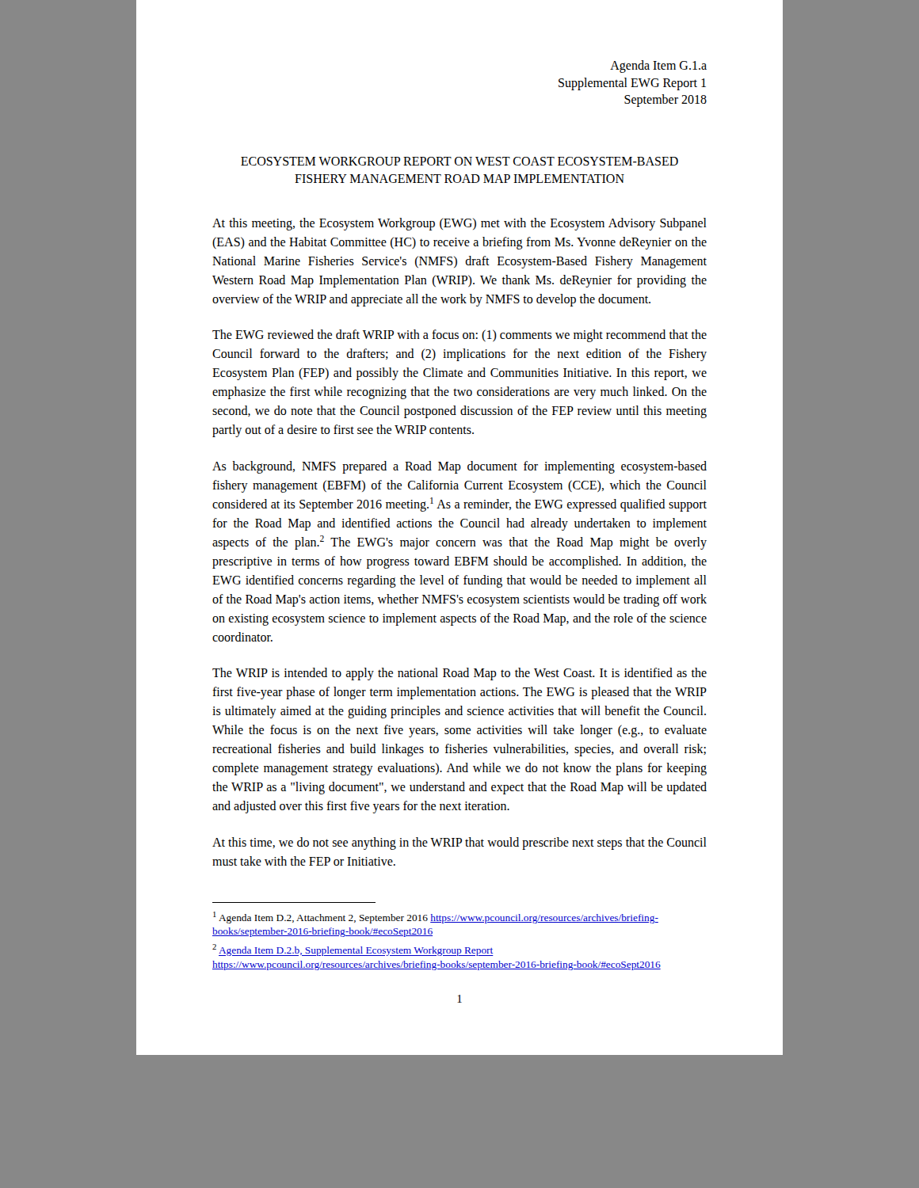Agenda Item G.1.a
Supplemental EWG Report 1
September 2018
Ecosystem Workgroup Report on West Coast Ecosystem-Based
Fishery Management Road Map Implementation
At this meeting, the Ecosystem Workgroup (EWG) met with the Ecosystem Advisory Subpanel (EAS) and the Habitat Committee (HC) to receive a briefing from Ms. Yvonne deReynier on the National Marine Fisheries Service's (NMFS) draft Ecosystem-Based Fishery Management Western Road Map Implementation Plan (WRIP). We thank Ms. deReynier for providing the overview of the WRIP and appreciate all the work by NMFS to develop the document.
The EWG reviewed the draft WRIP with a focus on: (1) comments we might recommend that the Council forward to the drafters; and (2) implications for the next edition of the Fishery Ecosystem Plan (FEP) and possibly the Climate and Communities Initiative. In this report, we emphasize the first while recognizing that the two considerations are very much linked. On the second, we do note that the Council postponed discussion of the FEP review until this meeting partly out of a desire to first see the WRIP contents.
As background, NMFS prepared a Road Map document for implementing ecosystem-based fishery management (EBFM) of the California Current Ecosystem (CCE), which the Council considered at its September 2016 meeting.1 As a reminder, the EWG expressed qualified support for the Road Map and identified actions the Council had already undertaken to implement aspects of the plan.2 The EWG's major concern was that the Road Map might be overly prescriptive in terms of how progress toward EBFM should be accomplished. In addition, the EWG identified concerns regarding the level of funding that would be needed to implement all of the Road Map's action items, whether NMFS's ecosystem scientists would be trading off work on existing ecosystem science to implement aspects of the Road Map, and the role of the science coordinator.
The WRIP is intended to apply the national Road Map to the West Coast. It is identified as the first five-year phase of longer term implementation actions. The EWG is pleased that the WRIP is ultimately aimed at the guiding principles and science activities that will benefit the Council. While the focus is on the next five years, some activities will take longer (e.g., to evaluate recreational fisheries and build linkages to fisheries vulnerabilities, species, and overall risk; complete management strategy evaluations). And while we do not know the plans for keeping the WRIP as a "living document", we understand and expect that the Road Map will be updated and adjusted over this first five years for the next iteration.
At this time, we do not see anything in the WRIP that would prescribe next steps that the Council must take with the FEP or Initiative.
1 Agenda Item D.2, Attachment 2, September 2016 https://www.pcouncil.org/resources/archives/briefing-books/september-2016-briefing-book/#ecoSept2016
2 Agenda Item D.2.b, Supplemental Ecosystem Workgroup Report
https://www.pcouncil.org/resources/archives/briefing-books/september-2016-briefing-book/#ecoSept2016
1